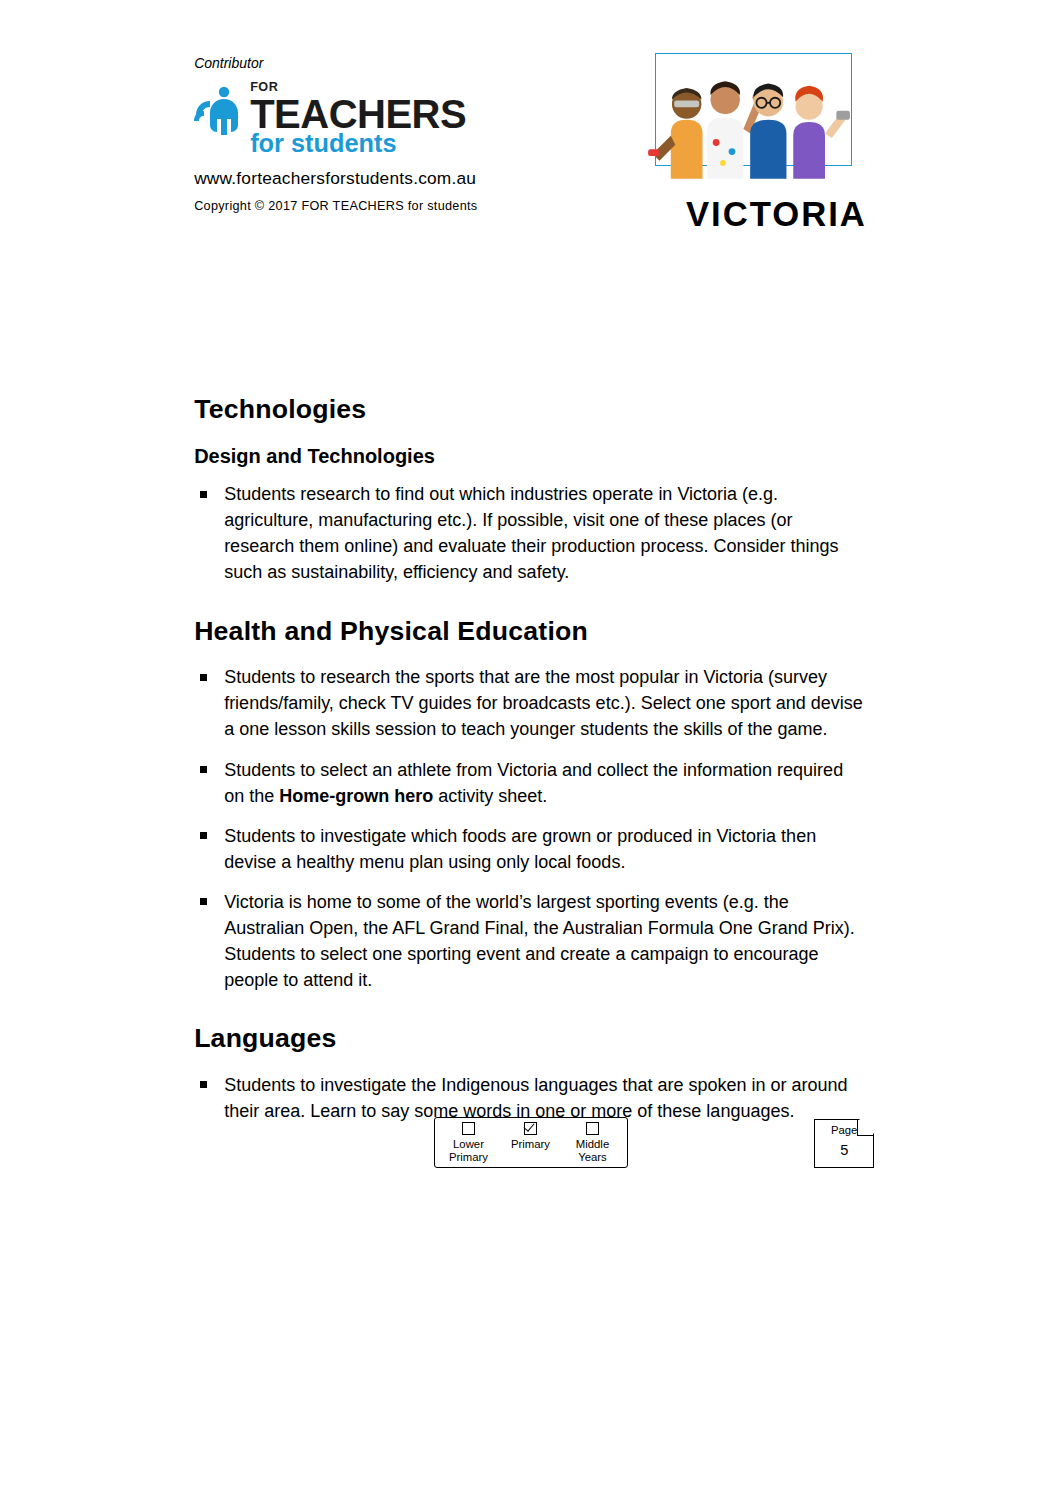Contributor
FOR
TEACHERS
for students
www.forteachersforstudents.com.au
Copyright © 2017 FOR TEACHERS for students
VICTORIA
Technologies
Design and Technologies
Students research to find out which industries operate in Victoria (e.g. agriculture, manufacturing etc.). If possible, visit one of these places (or research them online) and evaluate their production process. Consider things such as sustainability, efficiency and safety.
Health and Physical Education
Students to research the sports that are the most popular in Victoria (survey friends/family, check TV guides for broadcasts etc.). Select one sport and devise a one lesson skills session to teach younger students the skills of the game.
Students to select an athlete from Victoria and collect the information required on the Home-grown hero activity sheet.
Students to investigate which foods are grown or produced in Victoria then devise a healthy menu plan using only local foods.
Victoria is home to some of the world’s largest sporting events (e.g. the Australian Open, the AFL Grand Final, the Australian Formula One Grand Prix). Students to select one sporting event and create a campaign to encourage people to attend it.
Languages
Students to investigate the Indigenous languages that are spoken in or around their area. Learn to say some words in one or more of these languages.
Lower
Primary
Primary
Middle
Years
Page 5